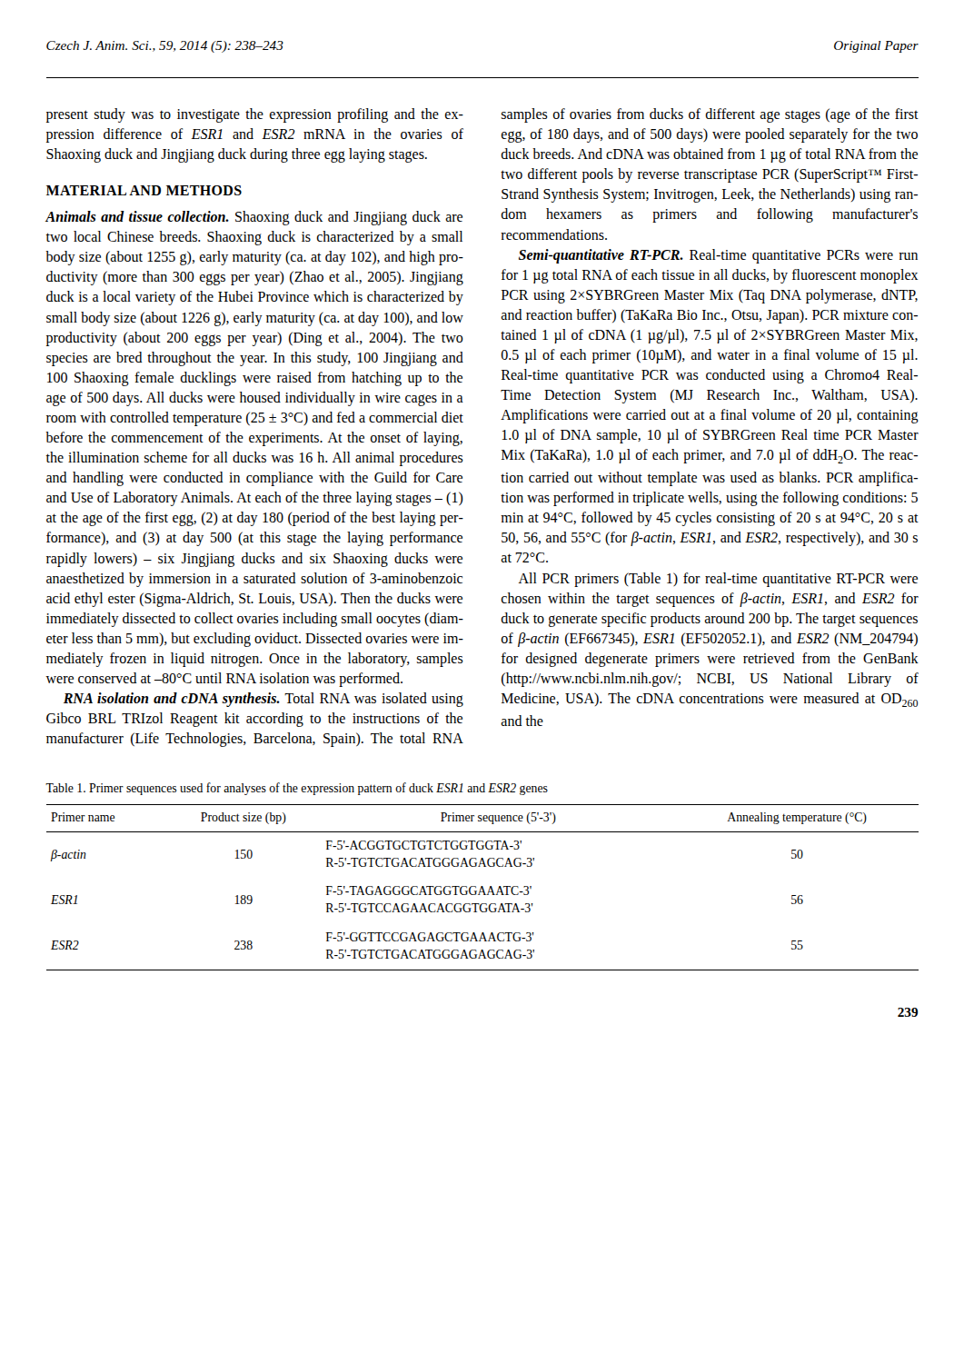Czech J. Anim. Sci., 59, 2014 (5): 238–243 Original Paper
present study was to investigate the expression profiling and the expression difference of ESR1 and ESR2 mRNA in the ovaries of Shaoxing duck and Jingjiang duck during three egg laying stages.
Material and Methods
Animals and tissue collection. Shaoxing duck and Jingjiang duck are two local Chinese breeds. Shaoxing duck is characterized by a small body size (about 1255 g), early maturity (ca. at day 102), and high productivity (more than 300 eggs per year) (Zhao et al., 2005). Jingjiang duck is a local variety of the Hubei Province which is characterized by small body size (about 1226 g), early maturity (ca. at day 100), and low productivity (about 200 eggs per year) (Ding et al., 2004). The two species are bred throughout the year. In this study, 100 Jingjiang and 100 Shaoxing female ducklings were raised from hatching up to the age of 500 days. All ducks were housed individually in wire cages in a room with controlled temperature (25 ± 3°C) and fed a commercial diet before the commencement of the experiments. At the onset of laying, the illumination scheme for all ducks was 16 h. All animal procedures and handling were conducted in compliance with the Guild for Care and Use of Laboratory Animals. At each of the three laying stages – (1) at the age of the first egg, (2) at day 180 (period of the best laying performance), and (3) at day 500 (at this stage the laying performance rapidly lowers) – six Jingjiang ducks and six Shaoxing ducks were anaesthetized by immersion in a saturated solution of 3-aminobenzoic acid ethyl ester (Sigma-Aldrich, St. Louis, USA). Then the ducks were immediately dissected to collect ovaries including small oocytes (diameter less than 5 mm), but excluding oviduct. Dissected ovaries were immediately frozen in liquid nitrogen. Once in the laboratory, samples were conserved at –80°C until RNA isolation was performed.
RNA isolation and cDNA synthesis. Total RNA was isolated using Gibco BRL TRIzol Reagent kit according to the instructions of the manufacturer (Life Technologies, Barcelona, Spain). The total RNA samples of ovaries from ducks of different age stages (age of the first egg, of 180 days, and of 500 days) were pooled separately for the two duck breeds. And cDNA was obtained from 1 µg of total RNA from the two different pools by reverse transcriptase PCR (SuperScript™ First-Strand Synthesis System; Invitrogen, Leek, the Netherlands) using random hexamers as primers and following manufacturer's recommendations.
Semi-quantitative RT-PCR. Real-time quantitative PCRs were run for 1 µg total RNA of each tissue in all ducks, by fluorescent monoplex PCR using 2×SYBRGreen Master Mix (Taq DNA polymerase, dNTP, and reaction buffer) (TaKaRa Bio Inc., Otsu, Japan). PCR mixture contained 1 µl of cDNA (1 µg/µl), 7.5 µl of 2×SYBRGreen Master Mix, 0.5 µl of each primer (10µM), and water in a final volume of 15 µl. Real-time quantitative PCR was conducted using a Chromo4 Real-Time Detection System (MJ Research Inc., Waltham, USA). Amplifications were carried out at a final volume of 20 µl, containing 1.0 µl of DNA sample, 10 µl of SYBRGreen Real time PCR Master Mix (TaKaRa), 1.0 µl of each primer, and 7.0 µl of ddH2O. The reaction carried out without template was used as blanks. PCR amplification was performed in triplicate wells, using the following conditions: 5 min at 94°C, followed by 45 cycles consisting of 20 s at 94°C, 20 s at 50, 56, and 55°C (for β-actin, ESR1, and ESR2, respectively), and 30 s at 72°C.
All PCR primers (Table 1) for real-time quantitative RT-PCR were chosen within the target sequences of β-actin, ESR1, and ESR2 for duck to generate specific products around 200 bp. The target sequences of β-actin (EF667345), ESR1 (EF502052.1), and ESR2 (NM_204794) for designed degenerate primers were retrieved from the GenBank (http://www.ncbi.nlm.nih.gov/; NCBI, US National Library of Medicine, USA). The cDNA concentrations were measured at OD260 and the
Table 1. Primer sequences used for analyses of the expression pattern of duck ESR1 and ESR2 genes
| Primer name | Product size (bp) | Primer sequence (5'-3') | Annealing temperature (°C) |
| --- | --- | --- | --- |
| β-actin | 150 | F-5'-ACGGTGCTGTCTGGTGGTA-3' R-5'-TGTCTGACATGGGAGAGCAG-3' | 50 |
| ESR1 | 189 | F-5'-TAGAGGGCATGGTGGAAATC-3' R-5'-TGTCCAGAACACGGTGGATA-3' | 56 |
| ESR2 | 238 | F-5'-GGTTCCGAGAGCTGAAACTG-3' R-5'-TGTCTGACATGGGAGAGCAG-3' | 55 |
239